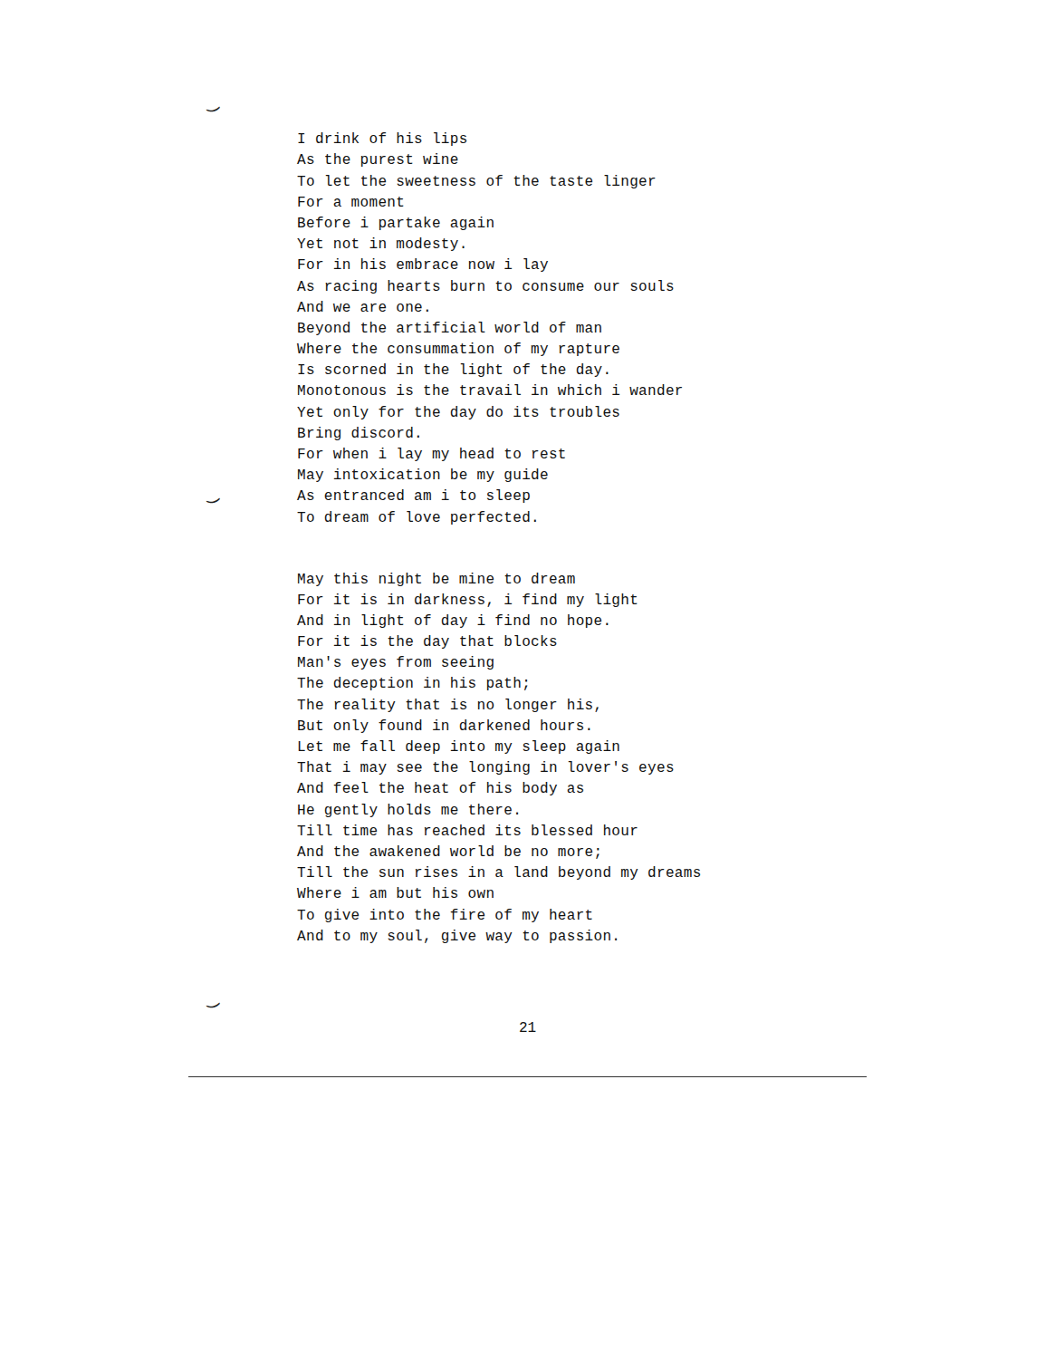‿
‿
‿
I drink of his lips As the purest wine To let the sweetness of the taste linger For a moment Before i partake again Yet not in modesty. For in his embrace now i lay As racing hearts burn to consume our souls And we are one. Beyond the artificial world of man Where the consummation of my rapture Is scorned in the light of the day. Monotonous is the travail in which i wander Yet only for the day do its troubles Bring discord. For when i lay my head to rest May intoxication be my guide As entranced am i to sleep To dream of love perfected.
May this night be mine to dream For it is in darkness, i find my light And in light of day i find no hope. For it is the day that blocks Man's eyes from seeing The deception in his path; The reality that is no longer his, But only found in darkened hours. Let me fall deep into my sleep again That i may see the longing in lover's eyes And feel the heat of his body as He gently holds me there. Till time has reached its blessed hour And the awakened world be no more; Till the sun rises in a land beyond my dreams Where i am but his own To give into the fire of my heart And to my soul, give way to passion.
21